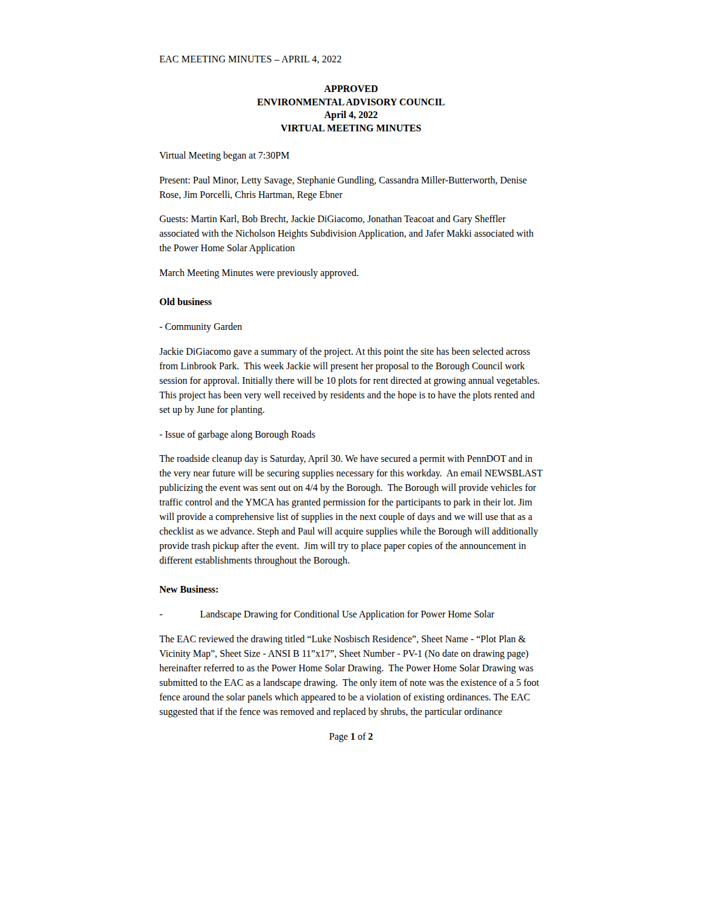EAC MEETING MINUTES – APRIL 4, 2022
APPROVED
ENVIRONMENTAL ADVISORY COUNCIL
April 4, 2022
VIRTUAL MEETING MINUTES
Virtual Meeting began at 7:30PM
Present: Paul Minor, Letty Savage, Stephanie Gundling, Cassandra Miller-Butterworth, Denise Rose, Jim Porcelli, Chris Hartman, Rege Ebner
Guests: Martin Karl, Bob Brecht, Jackie DiGiacomo, Jonathan Teacoat and Gary Sheffler associated with the Nicholson Heights Subdivision Application, and Jafer Makki associated with the Power Home Solar Application
March Meeting Minutes were previously approved.
Old business
- Community Garden
Jackie DiGiacomo gave a summary of the project. At this point the site has been selected across from Linbrook Park. This week Jackie will present her proposal to the Borough Council work session for approval. Initially there will be 10 plots for rent directed at growing annual vegetables. This project has been very well received by residents and the hope is to have the plots rented and set up by June for planting.
- Issue of garbage along Borough Roads
The roadside cleanup day is Saturday, April 30. We have secured a permit with PennDOT and in the very near future will be securing supplies necessary for this workday. An email NEWSBLAST publicizing the event was sent out on 4/4 by the Borough. The Borough will provide vehicles for traffic control and the YMCA has granted permission for the participants to park in their lot. Jim will provide a comprehensive list of supplies in the next couple of days and we will use that as a checklist as we advance. Steph and Paul will acquire supplies while the Borough will additionally provide trash pickup after the event. Jim will try to place paper copies of the announcement in different establishments throughout the Borough.
New Business:
-Landscape Drawing for Conditional Use Application for Power Home Solar
The EAC reviewed the drawing titled “Luke Nosbisch Residence”, Sheet Name - “Plot Plan & Vicinity Map”, Sheet Size - ANSI B 11”x17”, Sheet Number - PV-1 (No date on drawing page) hereinafter referred to as the Power Home Solar Drawing. The Power Home Solar Drawing was submitted to the EAC as a landscape drawing. The only item of note was the existence of a 5 foot fence around the solar panels which appeared to be a violation of existing ordinances. The EAC suggested that if the fence was removed and replaced by shrubs, the particular ordinance
Page 1 of 2